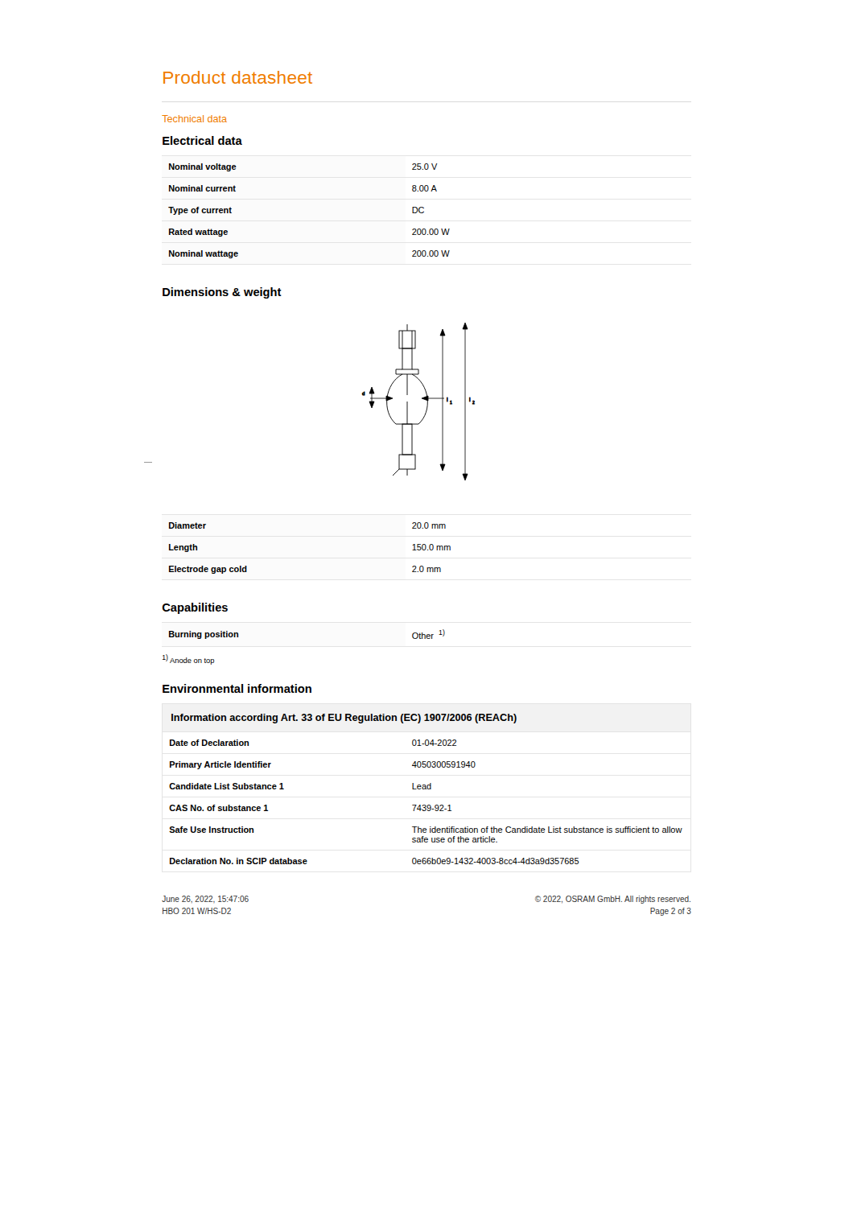Product datasheet
Technical data
Electrical data
| Nominal voltage | 25.0 V |
| Nominal current | 8.00 A |
| Type of current | DC |
| Rated wattage | 200.00 W |
| Nominal wattage | 200.00 W |
Dimensions & weight
l 1 l 2 d
| Diameter | 20.0 mm |
| Length | 150.0 mm |
| Electrode gap cold | 2.0 mm |
Capabilities
| Burning position | Other 1) |
1) Anode on top
Environmental information
Information according Art. 33 of EU Regulation (EC) 1907/2006 (REACh)
| Date of Declaration | 01-04-2022 |
| Primary Article Identifier | 4050300591940 |
| Candidate List Substance 1 | Lead |
| CAS No. of substance 1 | 7439-92-1 |
| Safe Use Instruction | The identification of the Candidate List substance is sufficient to allow safe use of the article. |
| Declaration No. in SCIP database | 0e66b0e9-1432-4003-8cc4-4d3a9d357685 |
June 26, 2022, 15:47:06
HBO 201 W/HS-D2
© 2022, OSRAM GmbH. All rights reserved.
Page 2 of 3